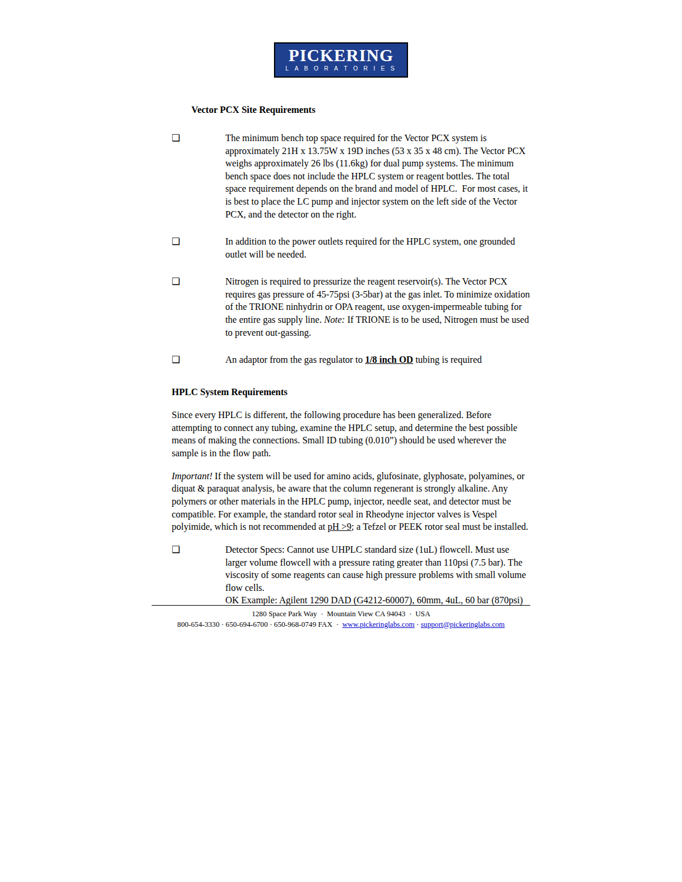PICKERING L A B O R A T O R I E S
Vector PCX Site Requirements
❑
The minimum bench top space required for the Vector PCX system is approximately 21H x 13.75W x 19D inches (53 x 35 x 48 cm). The Vector PCX weighs approximately 26 lbs (11.6kg) for dual pump systems. The minimum bench space does not include the HPLC system or reagent bottles. The total space requirement depends on the brand and model of HPLC. For most cases, it is best to place the LC pump and injector system on the left side of the Vector PCX, and the detector on the right.
❑
In addition to the power outlets required for the HPLC system, one grounded outlet will be needed.
❑
Nitrogen is required to pressurize the reagent reservoir(s). The Vector PCX requires gas pressure of 45-75psi (3-5bar) at the gas inlet. To minimize oxidation of the TRIONE ninhydrin or OPA reagent, use oxygen-impermeable tubing for the entire gas supply line. Note: If TRIONE is to be used, Nitrogen must be used to prevent out-gassing.
❑
An adaptor from the gas regulator to 1/8 inch OD tubing is required
HPLC System Requirements
Since every HPLC is different, the following procedure has been generalized. Before attempting to connect any tubing, examine the HPLC setup, and determine the best possible means of making the connections. Small ID tubing (0.010”) should be used wherever the sample is in the flow path.
Important! If the system will be used for amino acids, glufosinate, glyphosate, polyamines, or diquat & paraquat analysis, be aware that the column regenerant is strongly alkaline. Any polymers or other materials in the HPLC pump, injector, needle seat, and detector must be compatible. For example, the standard rotor seal in Rheodyne injector valves is Vespel polyimide, which is not recommended at pH >9; a Tefzel or PEEK rotor seal must be installed.
❑
Detector Specs: Cannot use UHPLC standard size (1uL) flowcell. Must use larger volume flowcell with a pressure rating greater than 110psi (7.5 bar). The viscosity of some reagents can cause high pressure problems with small volume flow cells.
OK Example: Agilent 1290 DAD (G4212-60007), 60mm, 4uL, 60 bar (870psi)
1280 Space Park Way · Mountain View CA 94043 · USA
800-654-3330 · 650-694-6700 · 650-968-0749 FAX · www.pickeringlabs.com · support@pickeringlabs.com